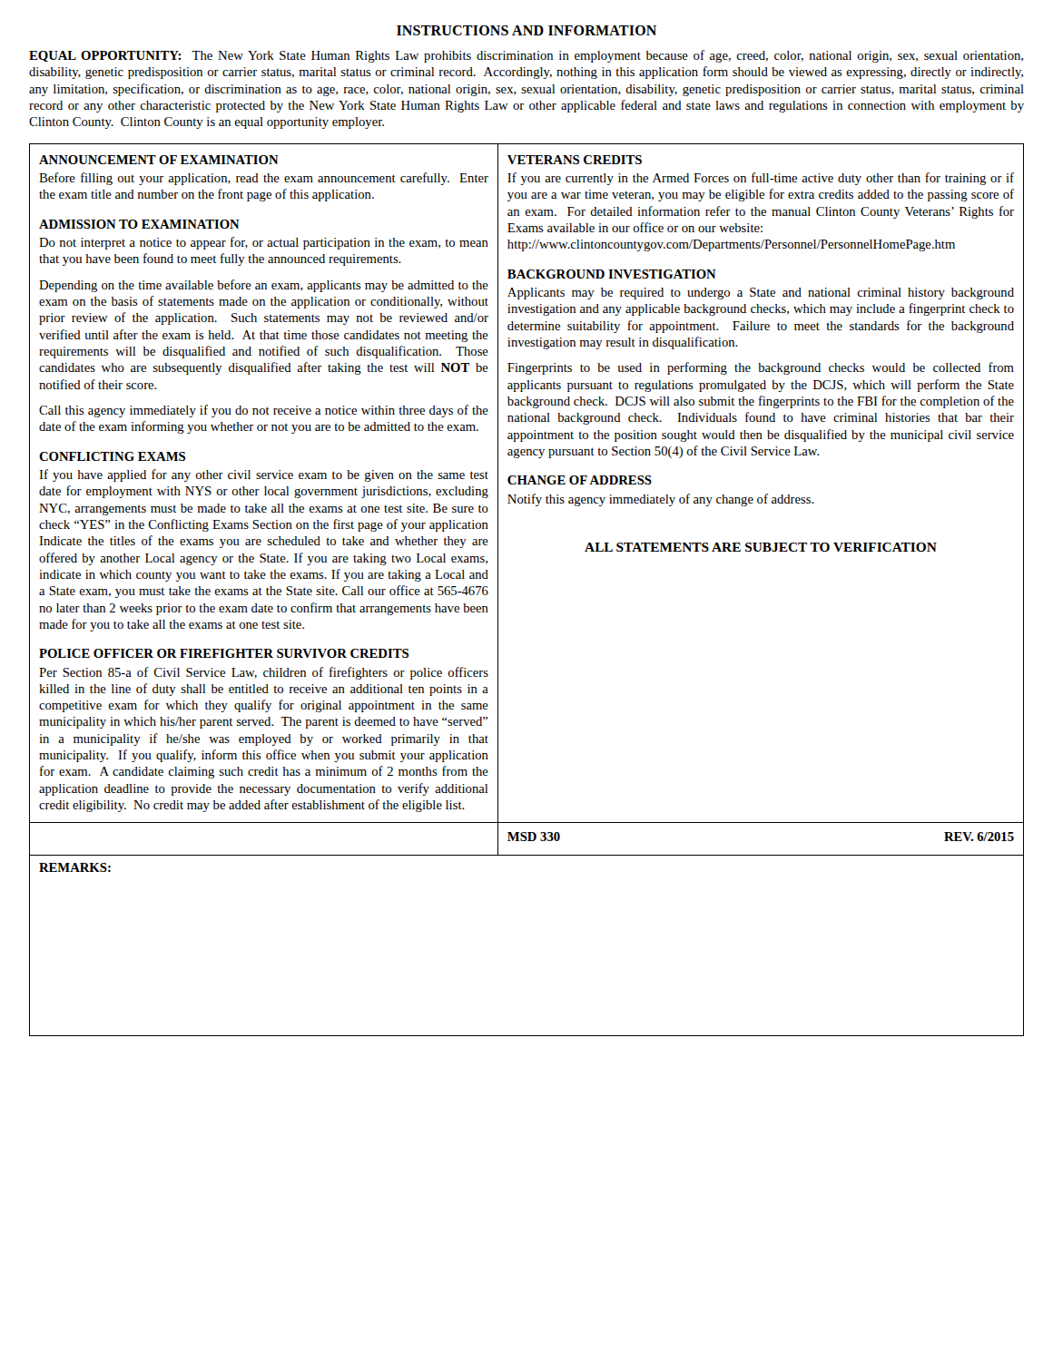INSTRUCTIONS AND INFORMATION
EQUAL OPPORTUNITY: The New York State Human Rights Law prohibits discrimination in employment because of age, creed, color, national origin, sex, sexual orientation, disability, genetic predisposition or carrier status, marital status or criminal record. Accordingly, nothing in this application form should be viewed as expressing, directly or indirectly, any limitation, specification, or discrimination as to age, race, color, national origin, sex, sexual orientation, disability, genetic predisposition or carrier status, marital status, criminal record or any other characteristic protected by the New York State Human Rights Law or other applicable federal and state laws and regulations in connection with employment by Clinton County. Clinton County is an equal opportunity employer.
| Announcement of Examination Before filling out your application, read the exam announcement carefully. Enter the exam title and number on the front page of this application. Admission to Examination Do not interpret a notice to appear for, or actual participation in the exam, to mean that you have been found to meet fully the announced requirements. Depending on the time available before an exam, applicants may be admitted to the exam on the basis of statements made on the application or conditionally, without prior review of the application. Such statements may not be reviewed and/or verified until after the exam is held. At that time those candidates not meeting the requirements will be disqualified and notified of such disqualification. Those candidates who are subsequently disqualified after taking the test will NOT be notified of their score. Call this agency immediately if you do not receive a notice within three days of the date of the exam informing you whether or not you are to be admitted to the exam. Conflicting Exams If you have applied for any other civil service exam to be given on the same test date for employment with NYS or other local government jurisdictions, excluding NYC, arrangements must be made to take all the exams at one test site. Be sure to check “YES” in the Conflicting Exams Section on the first page of your application Indicate the titles of the exams you are scheduled to take and whether they are offered by another Local agency or the State. If you are taking two Local exams, indicate in which county you want to take the exams. If you are taking a Local and a State exam, you must take the exams at the State site. Call our office at 565-4676 no later than 2 weeks prior to the exam date to confirm that arrangements have been made for you to take all the exams at one test site. Police Officer or Firefighter Survivor Credits Per Section 85-a of Civil Service Law, children of firefighters or police officers killed in the line of duty shall be entitled to receive an additional ten points in a competitive exam for which they qualify for original appointment in the same municipality in which his/her parent served. The parent is deemed to have “served” in a municipality if he/she was employed by or worked primarily in that municipality. If you qualify, inform this office when you submit your application for exam. A candidate claiming such credit has a minimum of 2 months from the application deadline to provide the necessary documentation to verify additional credit eligibility. No credit may be added after establishment of the eligible list. | Veterans Credits If you are currently in the Armed Forces on full-time active duty other than for training or if you are a war time veteran, you may be eligible for extra credits added to the passing score of an exam. For detailed information refer to the manual Clinton County Veterans’ Rights for Exams available in our office or on our website: http://www.clintoncountygov.com/Departments/Personnel/PersonnelHomePage.htm Background Investigation Applicants may be required to undergo a State and national criminal history background investigation and any applicable background checks, which may include a fingerprint check to determine suitability for appointment. Failure to meet the standards for the background investigation may result in disqualification. Fingerprints to be used in performing the background checks would be collected from applicants pursuant to regulations promulgated by the DCJS, which will perform the State background check. DCJS will also submit the fingerprints to the FBI for the completion of the national background check. Individuals found to have criminal histories that bar their appointment to the position sought would then be disqualified by the municipal civil service agency pursuant to Section 50(4) of the Civil Service Law. Change of Address Notify this agency immediately of any change of address. ALL STATEMENTS ARE SUBJECT TO VERIFICATION |
| | MSD 330 REV. 6/2015 |
REMARKS: